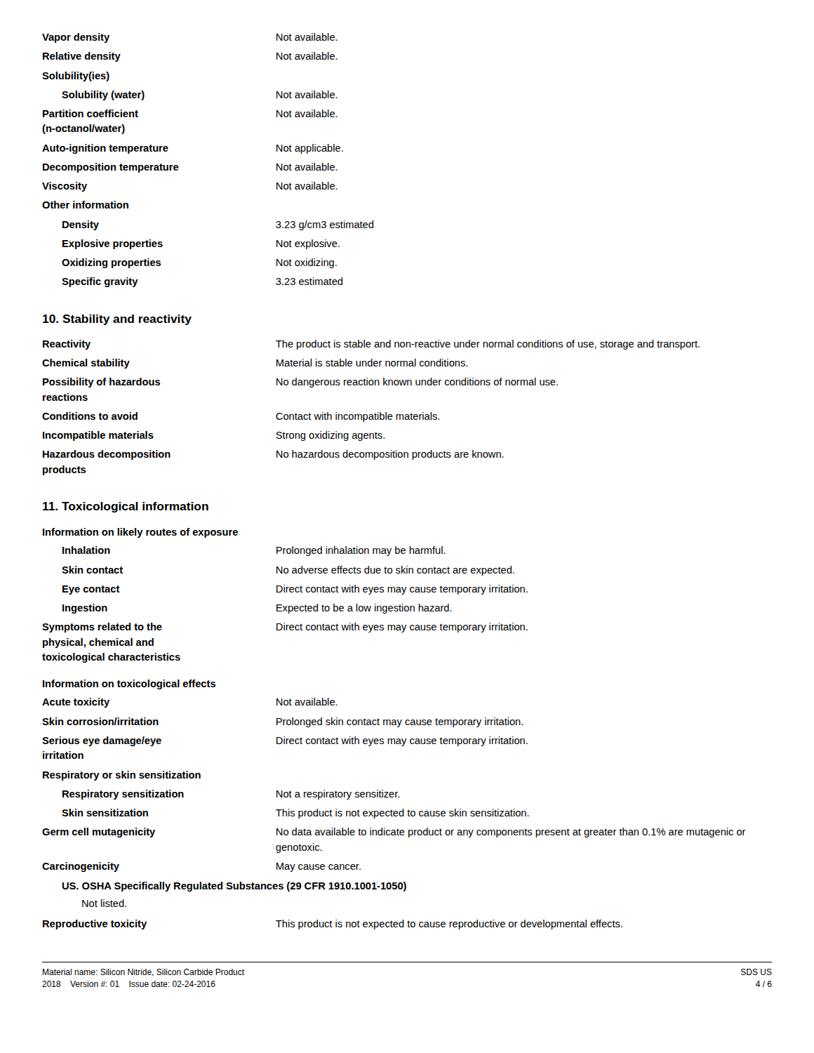| Vapor density | Not available. |
| Relative density | Not available. |
| Solubility(ies) | |
| Solubility (water) | Not available. |
| Partition coefficient (n-octanol/water) | Not available. |
| Auto-ignition temperature | Not applicable. |
| Decomposition temperature | Not available. |
| Viscosity | Not available. |
| Other information | |
| Density | 3.23 g/cm3 estimated |
| Explosive properties | Not explosive. |
| Oxidizing properties | Not oxidizing. |
| Specific gravity | 3.23 estimated |
10. Stability and reactivity
| Reactivity | The product is stable and non-reactive under normal conditions of use, storage and transport. |
| Chemical stability | Material is stable under normal conditions. |
| Possibility of hazardous reactions | No dangerous reaction known under conditions of normal use. |
| Conditions to avoid | Contact with incompatible materials. |
| Incompatible materials | Strong oxidizing agents. |
| Hazardous decomposition products | No hazardous decomposition products are known. |
11. Toxicological information
Information on likely routes of exposure
| Inhalation | Prolonged inhalation may be harmful. |
| Skin contact | No adverse effects due to skin contact are expected. |
| Eye contact | Direct contact with eyes may cause temporary irritation. |
| Ingestion | Expected to be a low ingestion hazard. |
| Symptoms related to the physical, chemical and toxicological characteristics | Direct contact with eyes may cause temporary irritation. |
Information on toxicological effects
| Acute toxicity | Not available. |
| Skin corrosion/irritation | Prolonged skin contact may cause temporary irritation. |
| Serious eye damage/eye irritation | Direct contact with eyes may cause temporary irritation. |
| Respiratory or skin sensitization | |
| Respiratory sensitization | Not a respiratory sensitizer. |
| Skin sensitization | This product is not expected to cause skin sensitization. |
| Germ cell mutagenicity | No data available to indicate product or any components present at greater than 0.1% are mutagenic or genotoxic. |
| Carcinogenicity | May cause cancer. |
US. OSHA Specifically Regulated Substances (29 CFR 1910.1001-1050)
Not listed.
| Reproductive toxicity | This product is not expected to cause reproductive or developmental effects. |
Material name: Silicon Nitride, Silicon Carbide Product
2018 Version #: 01 Issue date: 02-24-2016
SDS US
4 / 6